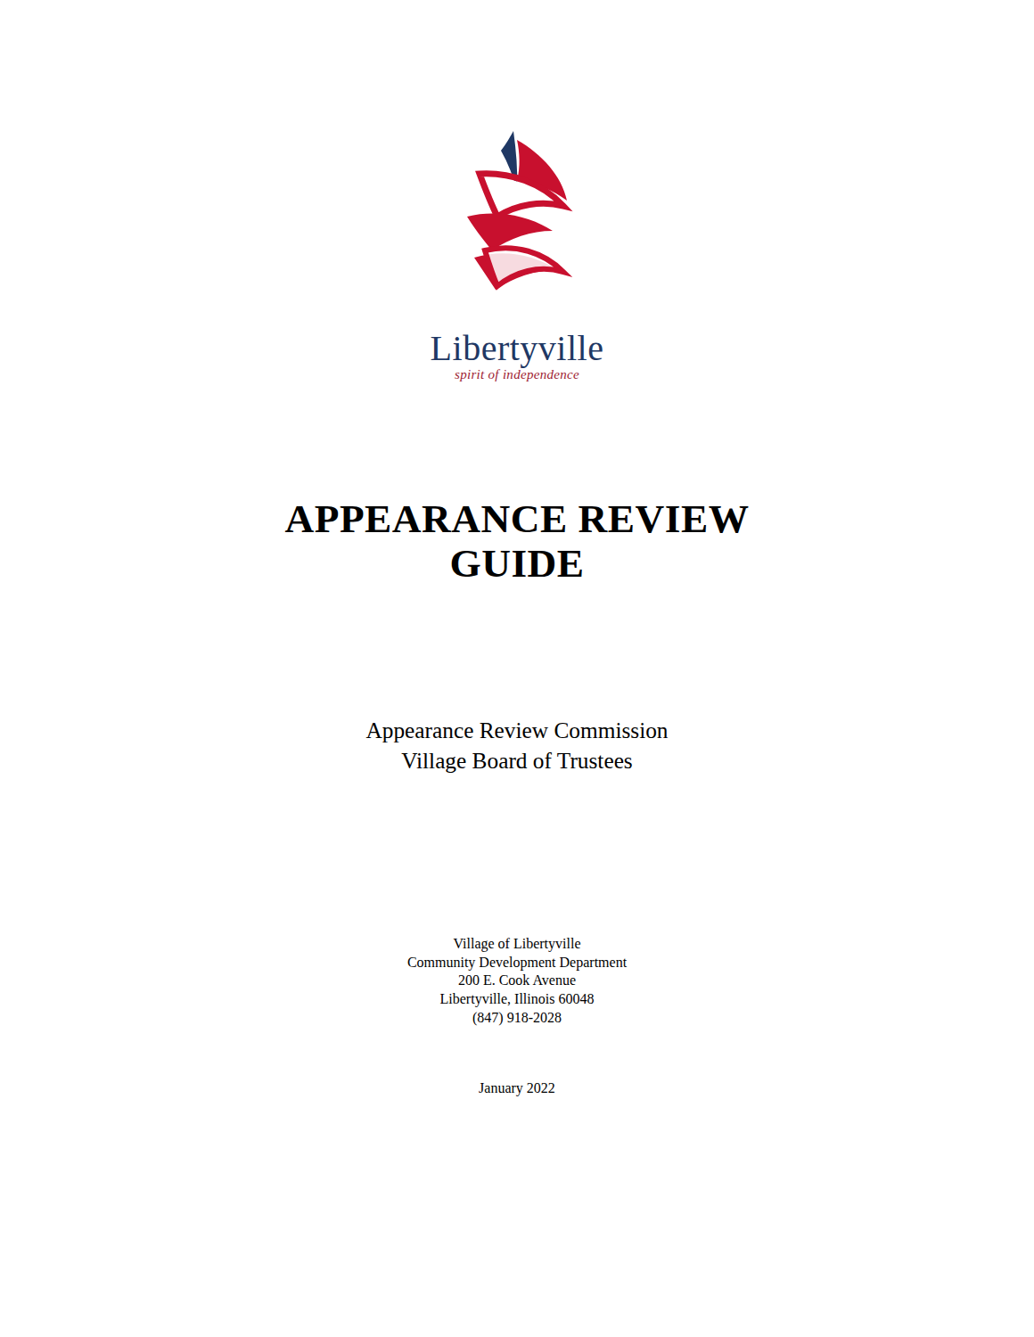Libertyville
spirit of independence
APPEARANCE REVIEW GUIDE
Appearance Review Commission
Village Board of Trustees
Village of Libertyville
Community Development Department
200 E. Cook Avenue
Libertyville, Illinois 60048
(847) 918-2028
January 2022